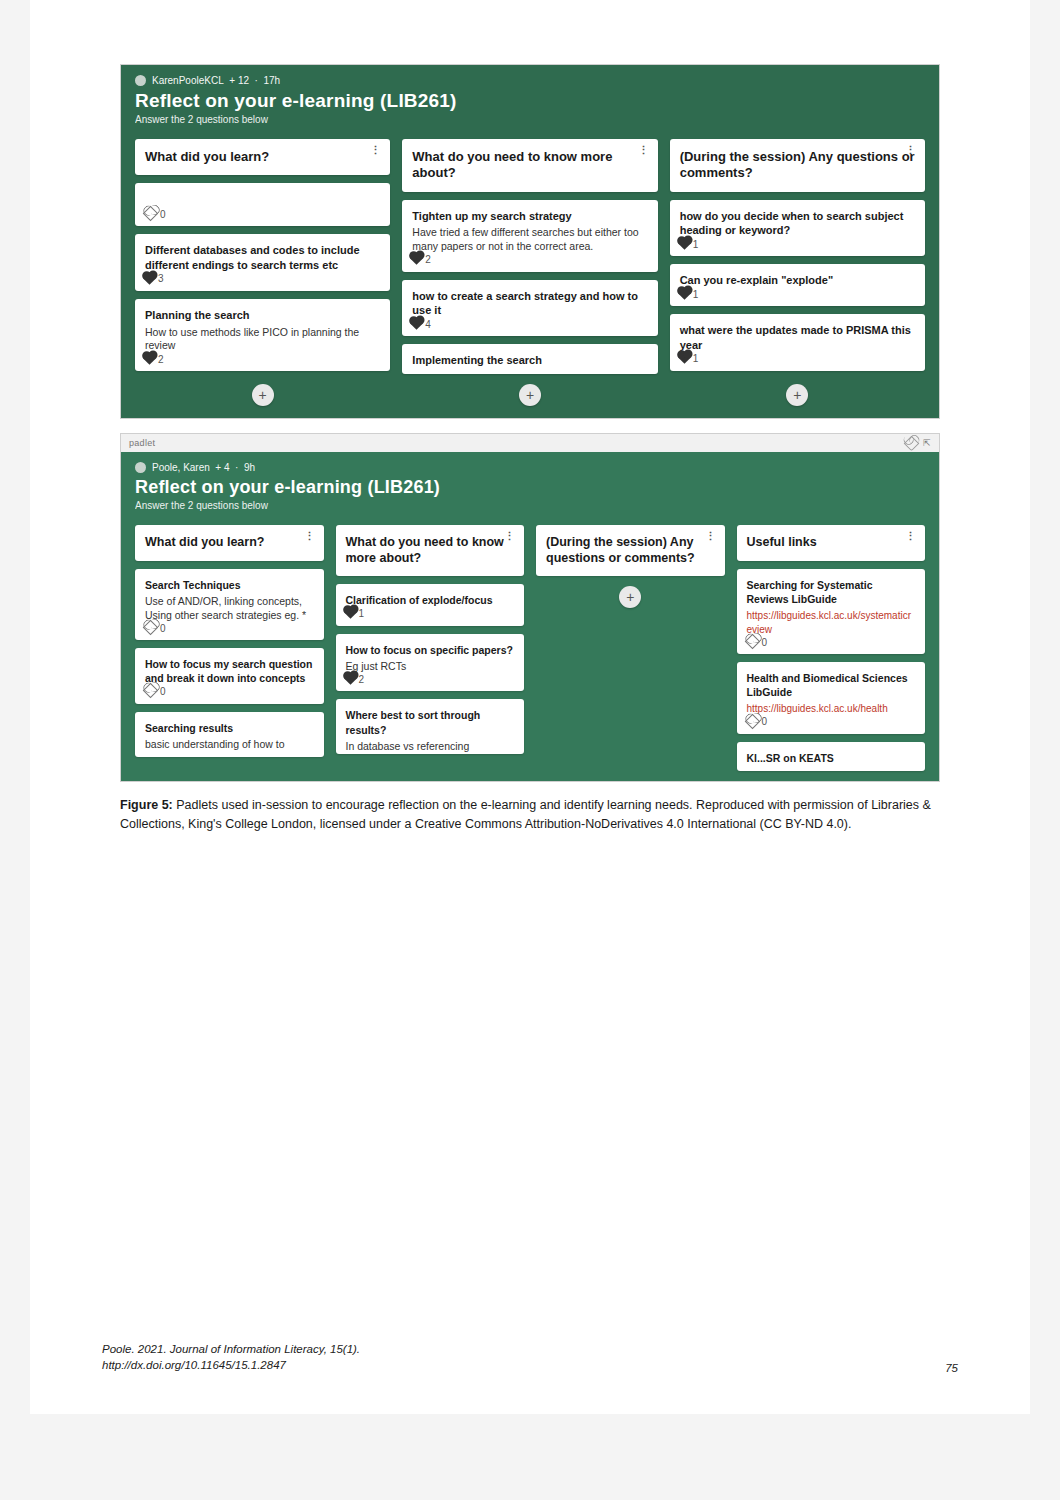KarenPooleKCL + 12 · 17h
Reflect on your e-learning (LIB261)
Answer the 2 questions below
What did you learn?⋮
0
Different databases and codes to include different endings to search terms etc 3
Planning the search How to use methods like PICO in planning the review 2
What do you need to know more about?⋮
Tighten up my search strategy Have tried a few different searches but either too many papers or not in the correct area. 2
how to create a search strategy and how to use it 4
Implementing the search
(During the session) Any questions or comments?⋮
how do you decide when to search subject heading or keyword? 1
Can you re-explain "explode" 1
what were the updates made to PRISMA this year 1
+
+
+
padlet ⇱
Poole, Karen + 4 · 9h
Reflect on your e-learning (LIB261)
Answer the 2 questions below
What did you learn?⋮
Search Techniques Use of AND/OR, linking concepts, Using other search strategies eg. * 0
How to focus my search question and break it down into concepts 0
Searching results basic understanding of how to
What do you need to know more about?⋮
Clarification of explode/focus 1
How to focus on specific papers? Eg just RCTs 2
Where best to sort through results? In database vs referencing software?
(During the session) Any questions or comments?⋮
+
Useful links⋮
Searching for Systematic Reviews LibGuide https://libguides.kcl.ac.uk/systematicreview 0
Health and Biomedical Sciences LibGuide https://libguides.kcl.ac.uk/health 0
Kl...SR on KEATS
Figure 5: Padlets used in-session to encourage reflection on the e-learning and identify learning needs. Reproduced with permission of Libraries & Collections, King's College London, licensed under a Creative Commons Attribution-NoDerivatives 4.0 International (CC BY-ND 4.0).
Poole. 2021. Journal of Information Literacy, 15(1).
http://dx.doi.org/10.11645/15.1.2847
75